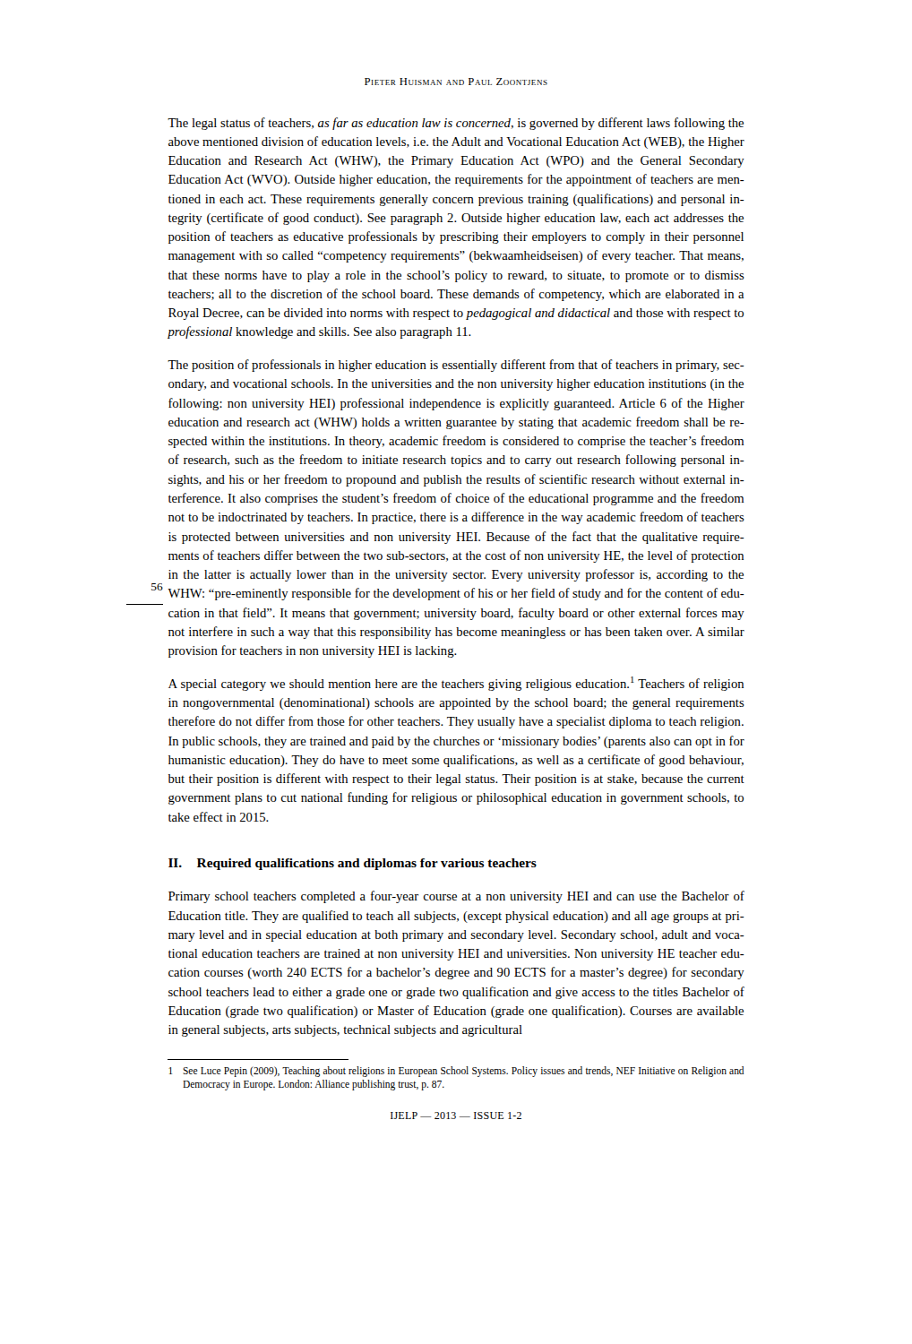Pieter Huisman and Paul Zoontjens
The legal status of teachers, as far as education law is concerned, is governed by different laws following the above mentioned division of education levels, i.e. the Adult and Vocational Education Act (WEB), the Higher Education and Research Act (WHW), the Primary Education Act (WPO) and the General Secondary Education Act (WVO). Outside higher education, the requirements for the appointment of teachers are mentioned in each act. These requirements generally concern previous training (qualifications) and personal integrity (certificate of good conduct). See paragraph 2. Outside higher education law, each act addresses the position of teachers as educative professionals by prescribing their employers to comply in their personnel management with so called “competency requirements” (bekwaamheidseisen) of every teacher. That means, that these norms have to play a role in the school’s policy to reward, to situate, to promote or to dismiss teachers; all to the discretion of the school board. These demands of competency, which are elaborated in a Royal Decree, can be divided into norms with respect to pedagogical and didactical and those with respect to professional knowledge and skills. See also paragraph 11.
The position of professionals in higher education is essentially different from that of teachers in primary, secondary, and vocational schools. In the universities and the non university higher education institutions (in the following: non university HEI) professional independence is explicitly guaranteed. Article 6 of the Higher education and research act (WHW) holds a written guarantee by stating that academic freedom shall be respected within the institutions. In theory, academic freedom is considered to comprise the teacher’s freedom of research, such as the freedom to initiate research topics and to carry out research following personal insights, and his or her freedom to propound and publish the results of scientific research without external interference. It also comprises the student’s freedom of choice of the educational programme and the freedom not to be indoctrinated by teachers. In practice, there is a difference in the way academic freedom of teachers is protected between universities and non university HEI. Because of the fact that the qualitative requirements of teachers differ between the two sub-sectors, at the cost of non university HE, the level of protection in the latter is actually lower than in the university sector. Every university professor is, according to the WHW: “pre-eminently responsible for the development of his or her field of study and for the content of education in that field”. It means that government; university board, faculty board or other external forces may not interfere in such a way that this responsibility has become meaningless or has been taken over. A similar provision for teachers in non university HEI is lacking.
56
A special category we should mention here are the teachers giving religious education.1 Teachers of religion in nongovernmental (denominational) schools are appointed by the school board; the general requirements therefore do not differ from those for other teachers. They usually have a specialist diploma to teach religion. In public schools, they are trained and paid by the churches or ‘missionary bodies’ (parents also can opt in for humanistic education). They do have to meet some qualifications, as well as a certificate of good behaviour, but their position is different with respect to their legal status. Their position is at stake, because the current government plans to cut national funding for religious or philosophical education in government schools, to take effect in 2015.
II. Required qualifications and diplomas for various teachers
Primary school teachers completed a four-year course at a non university HEI and can use the Bachelor of Education title. They are qualified to teach all subjects, (except physical education) and all age groups at primary level and in special education at both primary and secondary level. Secondary school, adult and vocational education teachers are trained at non university HEI and universities. Non university HE teacher education courses (worth 240 ECTS for a bachelor’s degree and 90 ECTS for a master’s degree) for secondary school teachers lead to either a grade one or grade two qualification and give access to the titles Bachelor of Education (grade two qualification) or Master of Education (grade one qualification). Courses are available in general subjects, arts subjects, technical subjects and agricultural
1
See Luce Pepin (2009), Teaching about religions in European School Systems. Policy issues and trends, NEF Initiative on Religion and Democracy in Europe. London: Alliance publishing trust, p. 87.
IJELP — 2013 — ISSUE 1-2